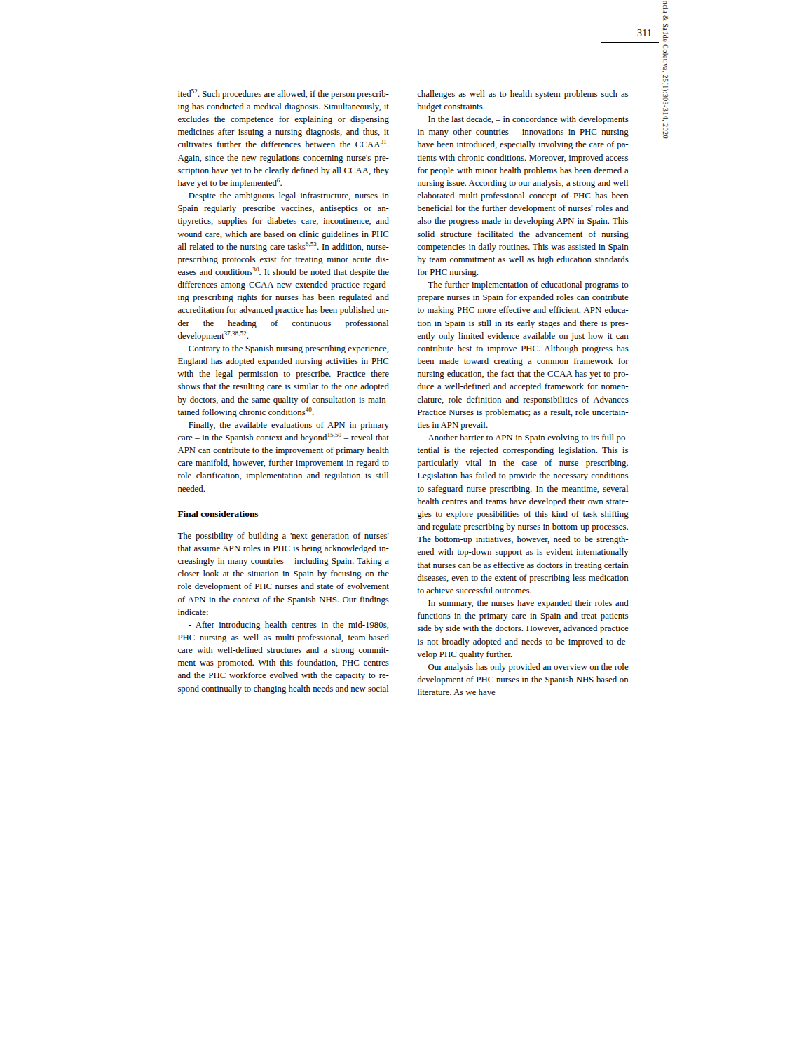311
Ciência & Saúde Coletiva, 25(1):303-314, 2020
ited52. Such procedures are allowed, if the person prescribing has conducted a medical diagnosis. Simultaneously, it excludes the competence for explaining or dispensing medicines after issuing a nursing diagnosis, and thus, it cultivates further the differences between the CCAA31. Again, since the new regulations concerning nurse's prescription have yet to be clearly defined by all CCAA, they have yet to be implemented6.
Despite the ambiguous legal infrastructure, nurses in Spain regularly prescribe vaccines, antiseptics or antipyretics, supplies for diabetes care, incontinence, and wound care, which are based on clinic guidelines in PHC all related to the nursing care tasks6,53. In addition, nurse-prescribing protocols exist for treating minor acute diseases and conditions30. It should be noted that despite the differences among CCAA new extended practice regarding prescribing rights for nurses has been regulated and accreditation for advanced practice has been published under the heading of continuous professional development37,38,52.
Contrary to the Spanish nursing prescribing experience, England has adopted expanded nursing activities in PHC with the legal permission to prescribe. Practice there shows that the resulting care is similar to the one adopted by doctors, and the same quality of consultation is maintained following chronic conditions40.
Finally, the available evaluations of APN in primary care – in the Spanish context and beyond15,50 – reveal that APN can contribute to the improvement of primary health care manifold, however, further improvement in regard to role clarification, implementation and regulation is still needed.
Final considerations
The possibility of building a 'next generation of nurses' that assume APN roles in PHC is being acknowledged increasingly in many countries – including Spain. Taking a closer look at the situation in Spain by focusing on the role development of PHC nurses and state of evolvement of APN in the context of the Spanish NHS. Our findings indicate:
- After introducing health centres in the mid-1980s, PHC nursing as well as multi-professional, team-based care with well-defined structures and a strong commitment was promoted. With this foundation, PHC centres and the PHC workforce evolved with the capacity to respond continually to changing health needs and new social challenges as well as to health system problems such as budget constraints.
In the last decade, – in concordance with developments in many other countries – innovations in PHC nursing have been introduced, especially involving the care of patients with chronic conditions. Moreover, improved access for people with minor health problems has been deemed a nursing issue. According to our analysis, a strong and well elaborated multi-professional concept of PHC has been beneficial for the further development of nurses' roles and also the progress made in developing APN in Spain. This solid structure facilitated the advancement of nursing competencies in daily routines. This was assisted in Spain by team commitment as well as high education standards for PHC nursing.
The further implementation of educational programs to prepare nurses in Spain for expanded roles can contribute to making PHC more effective and efficient. APN education in Spain is still in its early stages and there is presently only limited evidence available on just how it can contribute best to improve PHC. Although progress has been made toward creating a common framework for nursing education, the fact that the CCAA has yet to produce a well-defined and accepted framework for nomenclature, role definition and responsibilities of Advances Practice Nurses is problematic; as a result, role uncertainties in APN prevail.
Another barrier to APN in Spain evolving to its full potential is the rejected corresponding legislation. This is particularly vital in the case of nurse prescribing. Legislation has failed to provide the necessary conditions to safeguard nurse prescribing. In the meantime, several health centres and teams have developed their own strategies to explore possibilities of this kind of task shifting and regulate prescribing by nurses in bottom-up processes. The bottom-up initiatives, however, need to be strengthened with top-down support as is evident internationally that nurses can be as effective as doctors in treating certain diseases, even to the extent of prescribing less medication to achieve successful outcomes.
In summary, the nurses have expanded their roles and functions in the primary care in Spain and treat patients side by side with the doctors. However, advanced practice is not broadly adopted and needs to be improved to develop PHC quality further.
Our analysis has only provided an overview on the role development of PHC nurses in the Spanish NHS based on literature. As we have